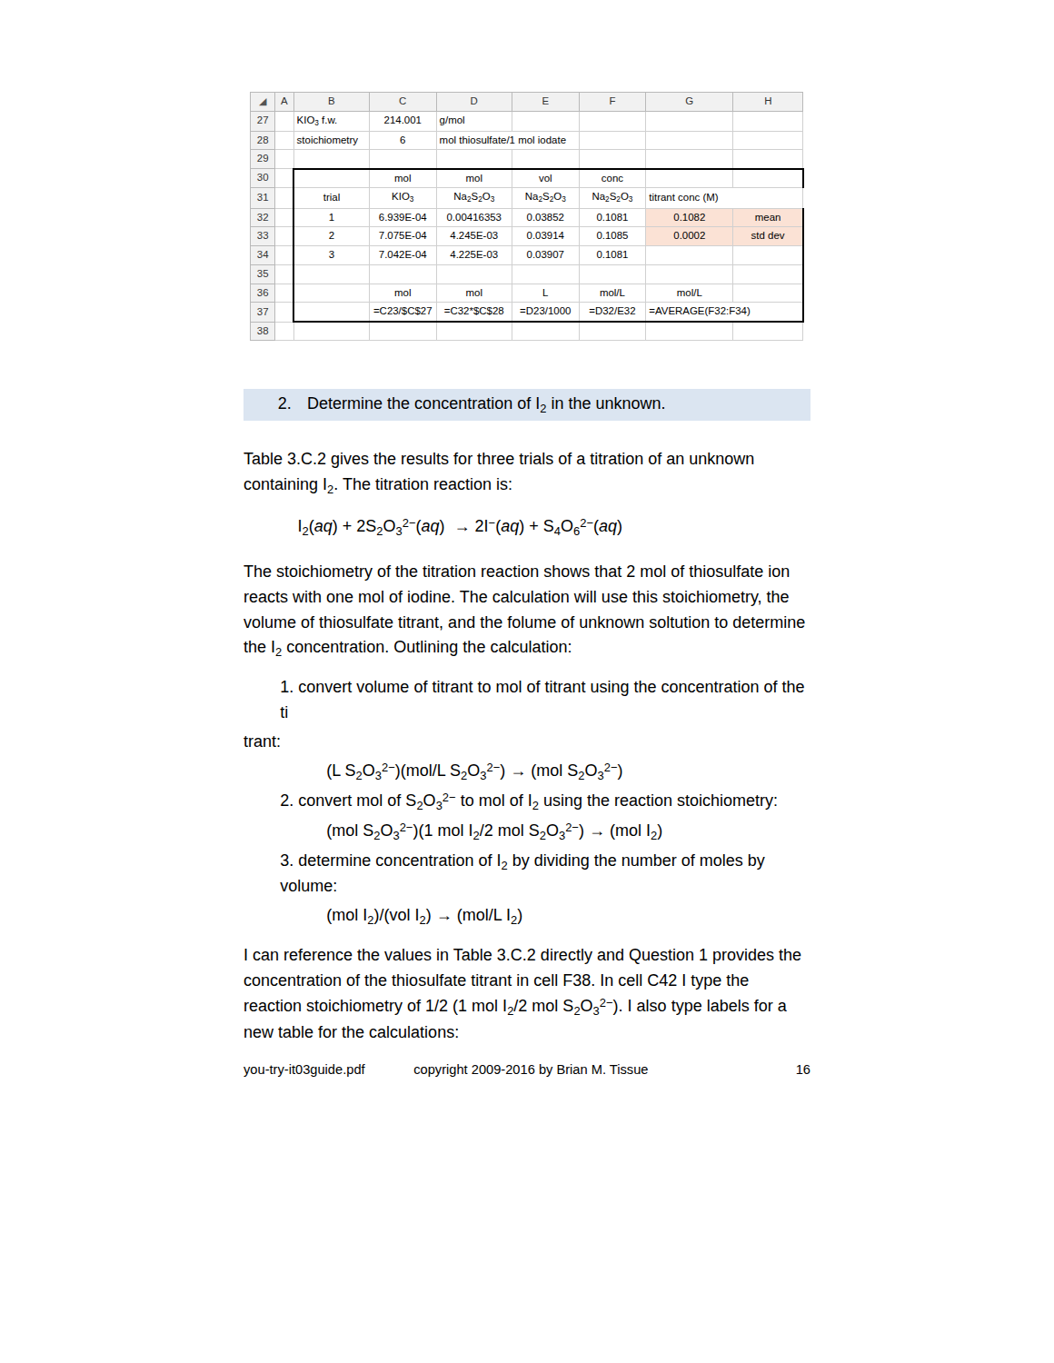| ◢ | A | B | C | D | E | F | G | H |
| --- | --- | --- | --- | --- | --- | --- | --- | --- |
| 27 | | KIO 3 f.w. | 214.001 | g/mol | | | | |
| 28 | | stoichiometry | 6 | mol thiosulfate/1 mol iodate | | | |
| 29 | | | | | | | | |
| 30 | | | mol | mol | vol | conc | | |
| 31 | | trial | KIO 3 | Na 2 S 2 O 3 | Na 2 S 2 O 3 | Na 2 S 2 O 3 | titrant conc (M) |
| 32 | | 1 | 6.939E-04 | 0.00416353 | 0.03852 | 0.1081 | 0.1082 | mean |
| 33 | | 2 | 7.075E-04 | 4.245E-03 | 0.03914 | 0.1085 | 0.0002 | std dev |
| 34 | | 3 | 7.042E-04 | 4.225E-03 | 0.03907 | 0.1081 | | |
| 35 | | | | | | | | |
| 36 | | | mol | mol | L | mol/L | mol/L | |
| 37 | | | =C23/$C$27 | =C32*$C$28 | =D23/1000 | =D32/E32 | =AVERAGE(F32:F34) |
| 38 | | | | | | | | |
2. Determine the concentration of I2 in the unknown.
Table 3.C.2 gives the results for three trials of a titration of an unknown containing I2. The titration reaction is:
I2(aq) + 2S2O32−(aq) → 2I−(aq) + S4O62−(aq)
The stoichiometry of the titration reaction shows that 2 mol of thiosulfate ion reacts with one mol of iodine. The calculation will use this stoichiometry, the volume of thio­sulfate titrant, and the folume of unknown soltution to determine the I2 concentration. Outlining the calculation:
1. convert volume of titrant to mol of titrant using the concentration of the ti­
trant:
(L S2O32−)(mol/L S2O32−) → (mol S2O32−)
2. convert mol of S2O32− to mol of I2 using the reaction stoichiometry:
(mol S2O32−)(1 mol I2/2 mol S2O32−) → (mol I2)
3. determine concentration of I2 by dividing the number of moles by volume:
(mol I2)/(vol I2) → (mol/L I2)
I can reference the values in Table 3.C.2 directly and Question 1 provides the concentra­tion of the thiosulfate titrant in cell F38. In cell C42 I type the reaction stoichiometry of 1/2 (1 mol I2/2 mol S2O32−). I also type labels for a new table for the calculations:
| you-try-it03guide.pdf | copyright 2009-2016 by Brian M. Tissue | 16 |